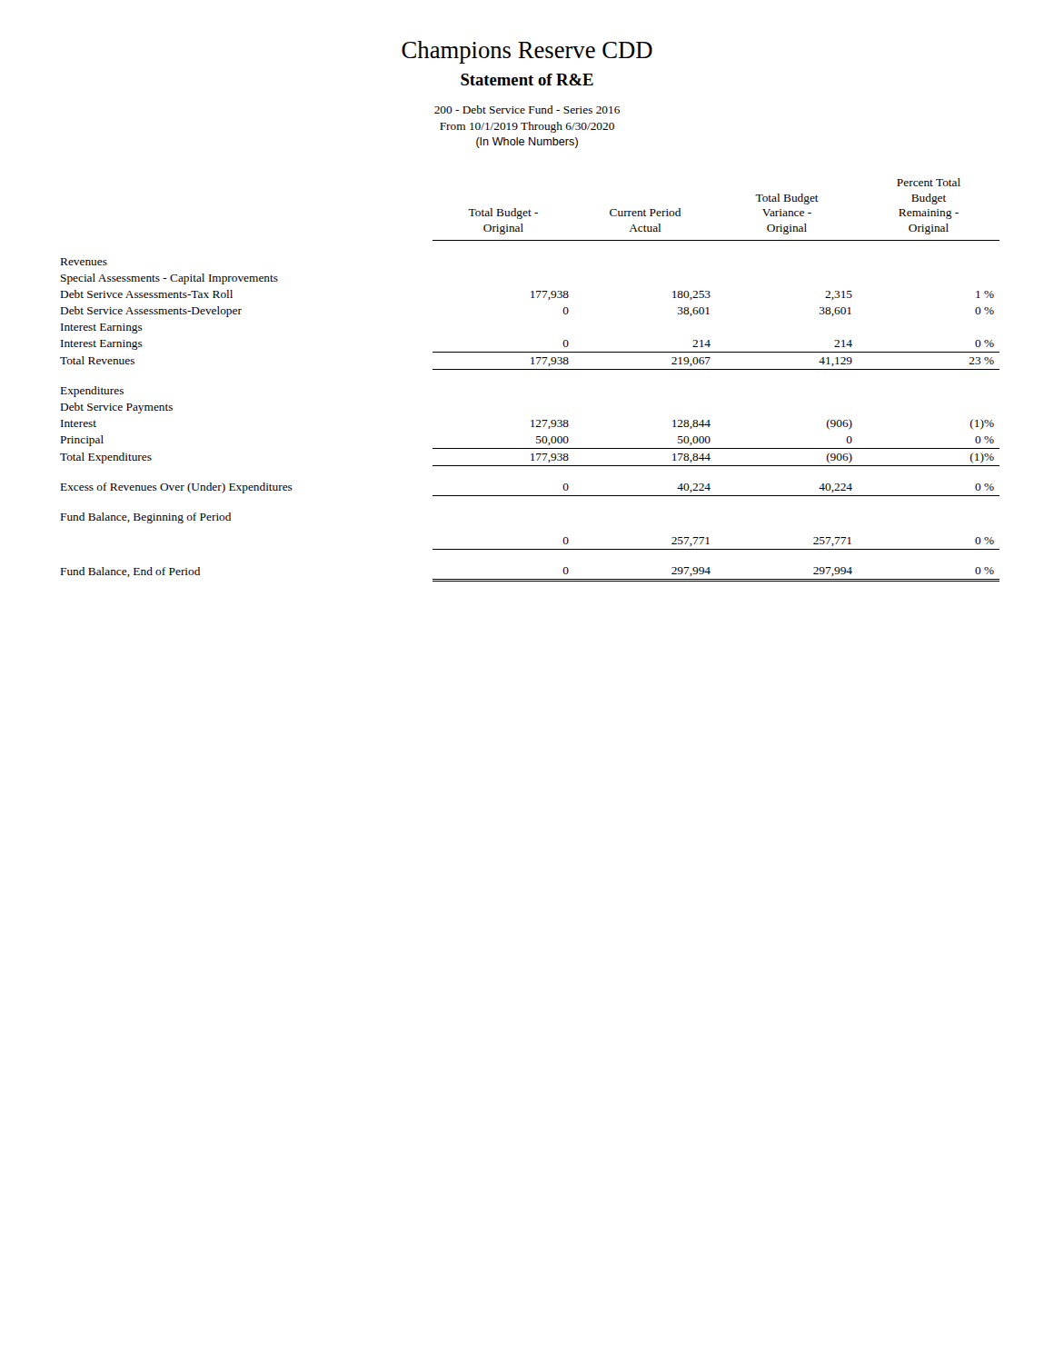Champions Reserve CDD
Statement of R&E
200 - Debt Service Fund - Series 2016
From 10/1/2019 Through 6/30/2020
(In Whole Numbers)
| | Total Budget - Original | Current Period Actual | Total Budget Variance - Original | Percent Total Budget Remaining - Original |
| --- | --- | --- | --- | --- |
| Revenues | | | | |
| Special Assessments - Capital Improvements | | | | |
| Debt Serivce Assessments-Tax Roll | 177,938 | 180,253 | 2,315 | 1 % |
| Debt Service Assessments-Developer | 0 | 38,601 | 38,601 | 0 % |
| Interest Earnings | | | | |
| Interest Earnings | 0 | 214 | 214 | 0 % |
| Total Revenues | 177,938 | 219,067 | 41,129 | 23 % |
| Expenditures | | | | |
| Debt Service Payments | | | | |
| Interest | 127,938 | 128,844 | (906) | (1)% |
| Principal | 50,000 | 50,000 | 0 | 0 % |
| Total Expenditures | 177,938 | 178,844 | (906) | (1)% |
| Excess of Revenues Over (Under) Expenditures | 0 | 40,224 | 40,224 | 0 % |
| Fund Balance, Beginning of Period | | | | |
| | 0 | 257,771 | 257,771 | 0 % |
| Fund Balance, End of Period | 0 | 297,994 | 297,994 | 0 % |